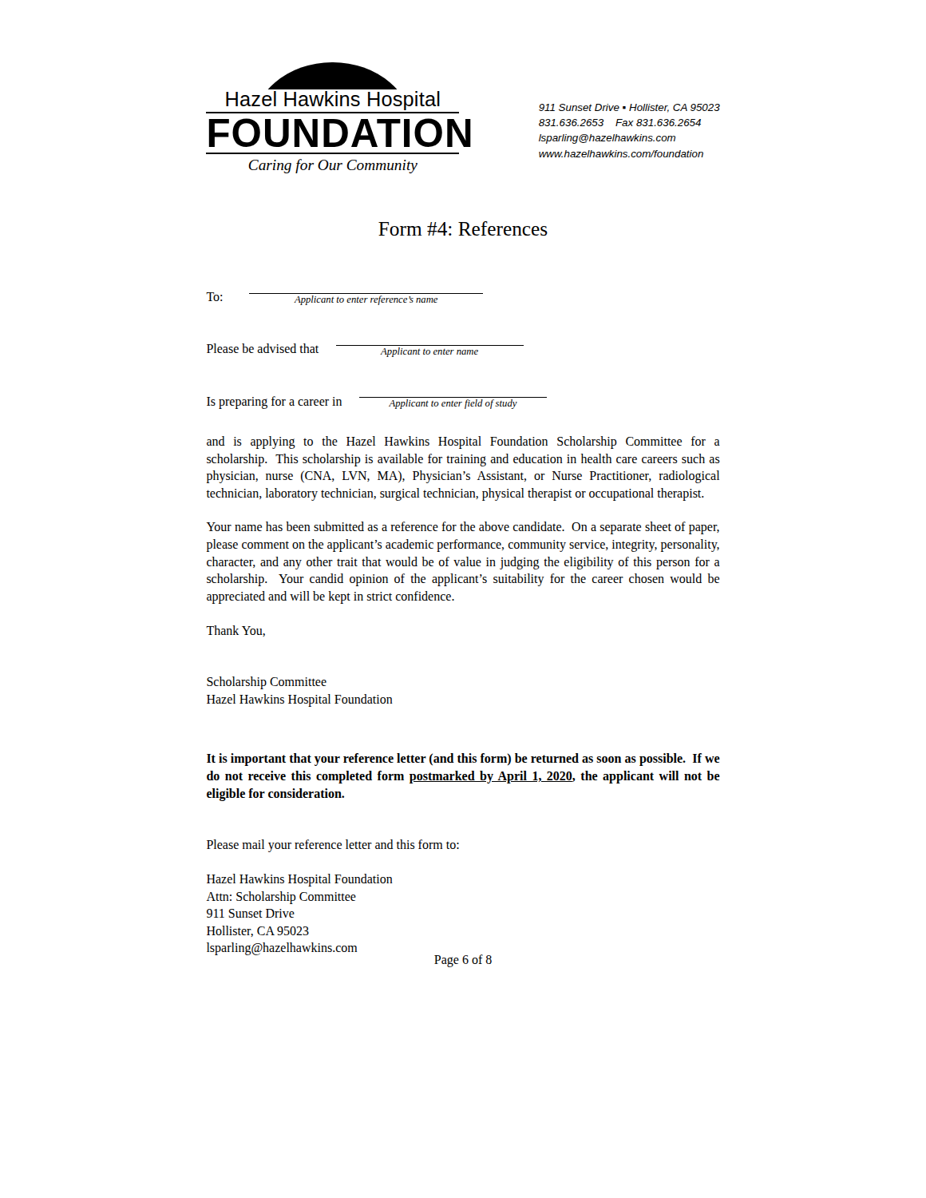Hazel Hawkins Hospital
FOUNDATION
Caring for Our Community
911 Sunset Drive ▪ Hollister, CA 95023
831.636.2653 Fax 831.636.2654
lsparling@hazelhawkins.com
www.hazelhawkins.com/foundation
Form #4: References
To: Applicant to enter reference’s name
Please be advised that Applicant to enter name
Is preparing for a career in Applicant to enter field of study
and is applying to the Hazel Hawkins Hospital Foundation Scholarship Committee for a scholarship. This scholarship is available for training and education in health care careers such as physician, nurse (CNA, LVN, MA), Physician’s Assistant, or Nurse Practitioner, radiological technician, laboratory technician, surgical technician, physical therapist or occupational therapist.
Your name has been submitted as a reference for the above candidate. On a separate sheet of paper, please comment on the applicant’s academic performance, community service, integrity, personality, character, and any other trait that would be of value in judging the eligibility of this person for a scholarship. Your candid opinion of the applicant’s suitability for the career chosen would be appreciated and will be kept in strict confidence.
Thank You,
Scholarship Committee
Hazel Hawkins Hospital Foundation
It is important that your reference letter (and this form) be returned as soon as possible. If we do not receive this completed form postmarked by April 1, 2020, the applicant will not be eligible for consideration.
Please mail your reference letter and this form to:
Hazel Hawkins Hospital Foundation
Attn: Scholarship Committee
911 Sunset Drive
Hollister, CA 95023
lsparling@hazelhawkins.com
Page 6 of 8